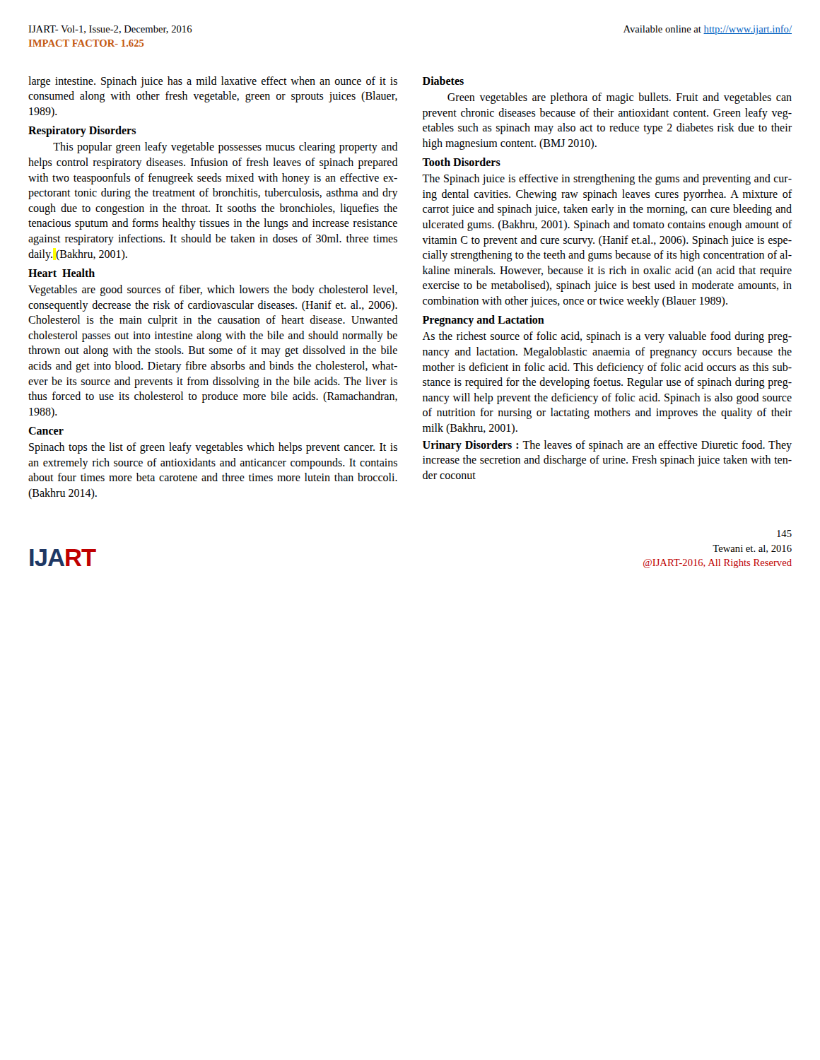IJART- Vol-1, Issue-2, December, 2016
IMPACT FACTOR- 1.625
Available online at http://www.ijart.info/
large intestine. Spinach juice has a mild laxative effect when an ounce of it is consumed along with other fresh vegetable, green or sprouts juices (Blauer, 1989).
Respiratory Disorders
This popular green leafy vegetable possesses mucus clearing property and helps control respiratory diseases. Infusion of fresh leaves of spinach prepared with two teaspoonfuls of fenugreek seeds mixed with honey is an effective expectorant tonic during the treatment of bronchitis, tuberculosis, asthma and dry cough due to congestion in the throat. It sooths the bronchioles, liquefies the tenacious sputum and forms healthy tissues in the lungs and increase resistance against respiratory infections. It should be taken in doses of 30ml. three times daily. (Bakhru, 2001).
Heart Health
Vegetables are good sources of fiber, which lowers the body cholesterol level, consequently decrease the risk of cardiovascular diseases. (Hanif et. al., 2006). Cholesterol is the main culprit in the causation of heart disease. Unwanted cholesterol passes out into intestine along with the bile and should normally be thrown out along with the stools. But some of it may get dissolved in the bile acids and get into blood. Dietary fibre absorbs and binds the cholesterol, whatever be its source and prevents it from dissolving in the bile acids. The liver is thus forced to use its cholesterol to produce more bile acids. (Ramachandran, 1988).
Cancer
Spinach tops the list of green leafy vegetables which helps prevent cancer. It is an extremely rich source of antioxidants and anticancer compounds. It contains about four times more beta carotene and three times more lutein than broccoli. (Bakhru 2014).
Diabetes
Green vegetables are plethora of magic bullets. Fruit and vegetables can prevent chronic diseases because of their antioxidant content. Green leafy vegetables such as spinach may also act to reduce type 2 diabetes risk due to their high magnesium content. (BMJ 2010).
Tooth Disorders
The Spinach juice is effective in strengthening the gums and preventing and curing dental cavities. Chewing raw spinach leaves cures pyorrhea. A mixture of carrot juice and spinach juice, taken early in the morning, can cure bleeding and ulcerated gums. (Bakhru, 2001). Spinach and tomato contains enough amount of vitamin C to prevent and cure scurvy. (Hanif et.al., 2006). Spinach juice is especially strengthening to the teeth and gums because of its high concentration of alkaline minerals. However, because it is rich in oxalic acid (an acid that require exercise to be metabolised), spinach juice is best used in moderate amounts, in combination with other juices, once or twice weekly (Blauer 1989).
Pregnancy and Lactation
As the richest source of folic acid, spinach is a very valuable food during pregnancy and lactation. Megaloblastic anaemia of pregnancy occurs because the mother is deficient in folic acid. This deficiency of folic acid occurs as this substance is required for the developing foetus. Regular use of spinach during pregnancy will help prevent the deficiency of folic acid. Spinach is also good source of nutrition for nursing or lactating mothers and improves the quality of their milk (Bakhru, 2001).
Urinary Disorders : The leaves of spinach are an effective Diuretic food. They increase the secretion and discharge of urine. Fresh spinach juice taken with tender coconut
IJART
145
Tewani et. al, 2016
@IJART-2016, All Rights Reserved